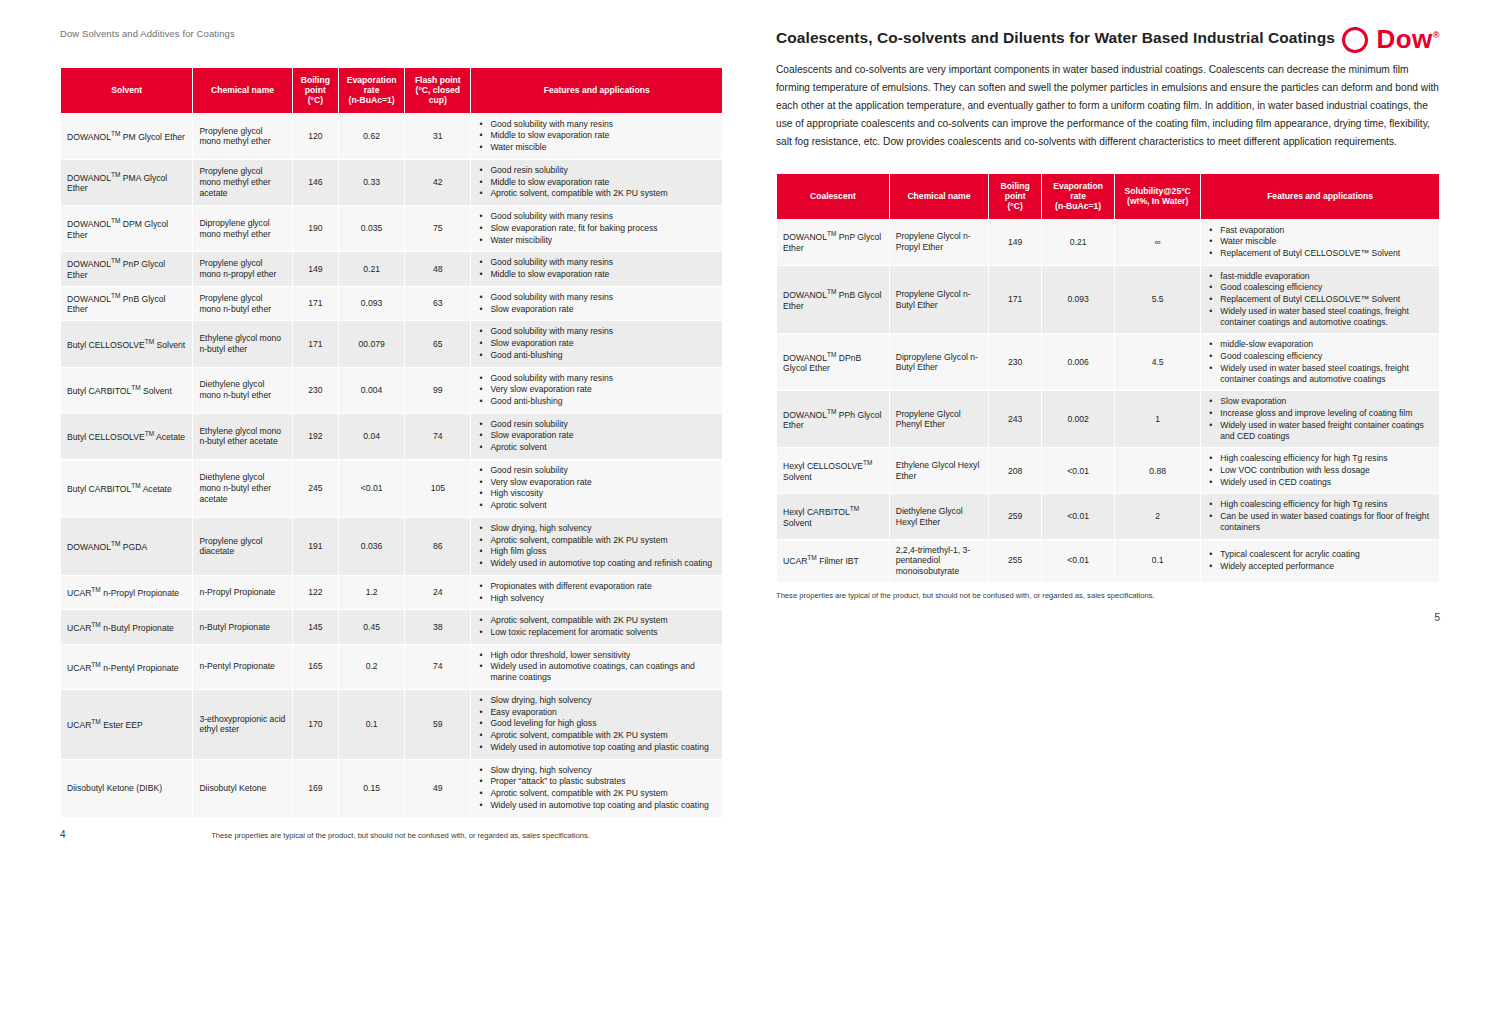Dow Solvents and Additives for Coatings
| Solvent | Chemical name | Boiling point (°C) | Evaporation rate (n-BuAc=1) | Flash point (°C, closed cup) | Features and applications |
| --- | --- | --- | --- | --- | --- |
| DOWANOL TM PM Glycol Ether | Propylene glycol mono methyl ether | 120 | 0.62 | 31 | Good solubility with many resins Middle to slow evaporation rate Water miscible |
| DOWANOL TM PMA Glycol Ether | Propylene glycol mono methyl ether acetate | 146 | 0.33 | 42 | Good resin solubility Middle to slow evaporation rate Aprotic solvent, compatible with 2K PU system |
| DOWANOL TM DPM Glycol Ether | Dipropylene glycol mono methyl ether | 190 | 0.035 | 75 | Good solubility with many resins Slow evaporation rate, fit for baking process Water miscibility |
| DOWANOL TM PnP Glycol Ether | Propylene glycol mono n-propyl ether | 149 | 0.21 | 48 | Good solubility with many resins Middle to slow evaporation rate |
| DOWANOL TM PnB Glycol Ether | Propylene glycol mono n-butyl ether | 171 | 0.093 | 63 | Good solubility with many resins Slow evaporation rate |
| Butyl CELLOSOLVE TM Solvent | Ethylene glycol mono n-butyl ether | 171 | 00.079 | 65 | Good solubility with many resins Slow evaporation rate Good anti-blushing |
| Butyl CARBITOL TM Solvent | Diethylene glycol mono n-butyl ether | 230 | 0.004 | 99 | Good solubility with many resins Very slow evaporation rate Good anti-blushing |
| Butyl CELLOSOLVE TM Acetate | Ethylene glycol mono n-butyl ether acetate | 192 | 0.04 | 74 | Good resin solubility Slow evaporation rate Aprotic solvent |
| Butyl CARBITOL TM Acetate | Diethylene glycol mono n-butyl ether acetate | 245 | <0.01 | 105 | Good resin solubility Very slow evaporation rate High viscosity Aprotic solvent |
| DOWANOL TM PGDA | Propylene glycol diacetate | 191 | 0.036 | 86 | Slow drying, high solvency Aprotic solvent, compatible with 2K PU system High film gloss Widely used in automotive top coating and refinish coating |
| UCAR TM n-Propyl Propionate | n-Propyl Propionate | 122 | 1.2 | 24 | Propionates with different evaporation rate High solvency |
| UCAR TM n-Butyl Propionate | n-Butyl Propionate | 145 | 0.45 | 38 | Aprotic solvent, compatible with 2K PU system Low toxic replacement for aromatic solvents |
| UCAR TM n-Pentyl Propionate | n-Pentyl Propionate | 165 | 0.2 | 74 | High odor threshold, lower sensitivity Widely used in automotive coatings, can coatings and marine coatings |
| UCAR TM Ester EEP | 3-ethoxypropionic acid ethyl ester | 170 | 0.1 | 59 | Slow drying, high solvency Easy evaporation Good leveling for high gloss Aprotic solvent, compatible with 2K PU system Widely used in automotive top coating and plastic coating |
| Diisobutyl Ketone (DIBK) | Diisobutyl Ketone | 169 | 0.15 | 49 | Slow drying, high solvency Proper “attack” to plastic substrates Aprotic solvent, compatible with 2K PU system Widely used in automotive top coating and plastic coating |
4 These properties are typical of the product, but should not be confused with, or regarded as, sales specifications.
Dow®
Coalescents, Co-solvents and Diluents for Water Based Industrial Coatings
Coalescents and co-solvents are very important components in water based industrial coatings. Coalescents can decrease the minimum film forming temperature of emulsions. They can soften and swell the polymer particles in emulsions and ensure the particles can deform and bond with each other at the application temperature, and eventually gather to form a uniform coating film. In addition, in water based industrial coatings, the use of appropriate coalescents and co-solvents can improve the performance of the coating film, including film appearance, drying time, flexibility, salt fog resistance, etc. Dow provides coalescents and co-solvents with different characteristics to meet different application requirements.
| Coalescent | Chemical name | Boiling point (°C) | Evaporation rate (n-BuAc=1) | Solubility@25°C (wt%, In Water) | Features and applications |
| --- | --- | --- | --- | --- | --- |
| DOWANOL TM PnP Glycol Ether | Propylene Glycol n-Propyl Ether | 149 | 0.21 | ∞ | Fast evaporation Water miscible Replacement of Butyl CELLOSOLVE™ Solvent |
| DOWANOL TM PnB Glycol Ether | Propylene Glycol n-Butyl Ether | 171 | 0.093 | 5.5 | fast-middle evaporation Good coalescing efficiency Replacement of Butyl CELLOSOLVE™ Solvent Widely used in water based steel coatings, freight container coatings and automotive coatings. |
| DOWANOL TM DPnB Glycol Ether | Dipropylene Glycol n-Butyl Ether | 230 | 0.006 | 4.5 | middle-slow evaporation Good coalescing efficiency Widely used in water based steel coatings, freight container coatings and automotive coatings |
| DOWANOL TM PPh Glycol Ether | Propylene Glycol Phenyl Ether | 243 | 0.002 | 1 | Slow evaporation Increase gloss and improve leveling of coating film Widely used in water based freight container coatings and CED coatings |
| Hexyl CELLOSOLVE TM Solvent | Ethylene Glycol Hexyl Ether | 208 | <0.01 | 0.88 | High coalescing efficiency for high Tg resins Low VOC contribution with less dosage Widely used in CED coatings |
| Hexyl CARBITOL TM Solvent | Diethylene Glycol Hexyl Ether | 259 | <0.01 | 2 | High coalescing efficiency for high Tg resins Can be used in water based coatings for floor of freight containers |
| UCAR TM Filmer IBT | 2,2,4-trimethyl-1, 3-pentanediol monoisobutyrate | 255 | <0.01 | 0.1 | Typical coalescent for acrylic coating Widely accepted performance |
These properties are typical of the product, but should not be confused with, or regarded as, sales specifications.
5